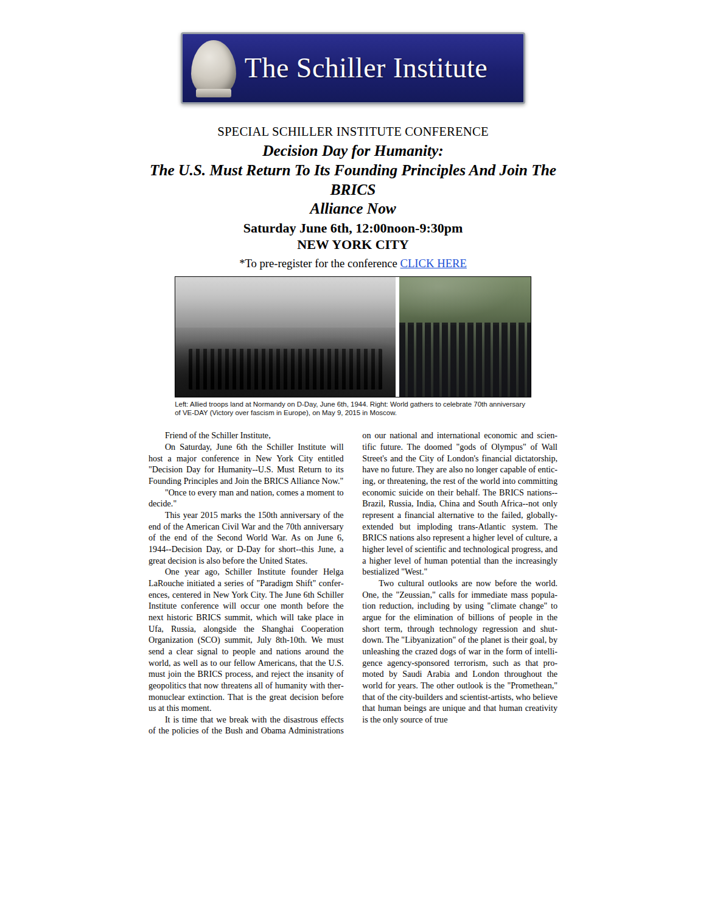The Schiller Institute
SPECIAL SCHILLER INSTITUTE CONFERENCE
Decision Day for Humanity:
The U.S. Must Return To Its Founding Principles And Join The BRICS
Alliance Now
Saturday June 6th, 12:00noon-9:30pm
NEW YORK CITY
*To pre-register for the conference CLICK HERE
Left: Allied troops land at Normandy on D-Day, June 6th, 1944. Right: World gathers to celebrate 70th anniversary of VE-DAY (Victory over fascism in Europe), on May 9, 2015 in Moscow.
Friend of the Schiller Institute,
On Saturday, June 6th the Schiller Institute will host a major conference in New York City entitled "Decision Day for Humanity--U.S. Must Return to its Founding Principles and Join the BRICS Alliance Now."
"Once to every man and nation, comes a moment to decide."
This year 2015 marks the 150th anniversary of the end of the American Civil War and the 70th anniversary of the end of the Second World War. As on June 6, 1944--Decision Day, or D-Day for short--this June, a great decision is also before the United States.
One year ago, Schiller Institute founder Helga LaRouche initiated a series of "Paradigm Shift" conferences, centered in New York City. The June 6th Schiller Institute conference will occur one month before the next historic BRICS summit, which will take place in Ufa, Russia, alongside the Shanghai Cooperation Organization (SCO) summit, July 8th-10th. We must send a clear signal to people and nations around the world, as well as to our fellow Americans, that the U.S. must join the BRICS process, and reject the insanity of geopolitics that now threatens all of humanity with thermonuclear extinction. That is the great decision before us at this moment.
It is time that we break with the disastrous effects of the policies of the Bush and Obama Administrations on our national and international economic and scientific future. The doomed "gods of Olympus" of Wall Street's and the City of London's financial dictatorship, have no future. They are also no longer capable of enticing, or threatening, the rest of the world into committing economic suicide on their behalf. The BRICS nations--Brazil, Russia, India, China and South Africa--not only represent a financial alternative to the failed, globally-extended but imploding trans-Atlantic system. The BRICS nations also represent a higher level of culture, a higher level of scientific and technological progress, and a higher level of human potential than the increasingly bestialized "West."
Two cultural outlooks are now before the world. One, the "Zeussian," calls for immediate mass population reduction, including by using "climate change" to argue for the elimination of billions of people in the short term, through technology regression and shut-down. The "Libyanization" of the planet is their goal, by unleashing the crazed dogs of war in the form of intelligence agency-sponsored terrorism, such as that promoted by Saudi Arabia and London throughout the world for years. The other outlook is the "Promethean," that of the city-builders and scientist-artists, who believe that human beings are unique and that human creativity is the only source of true